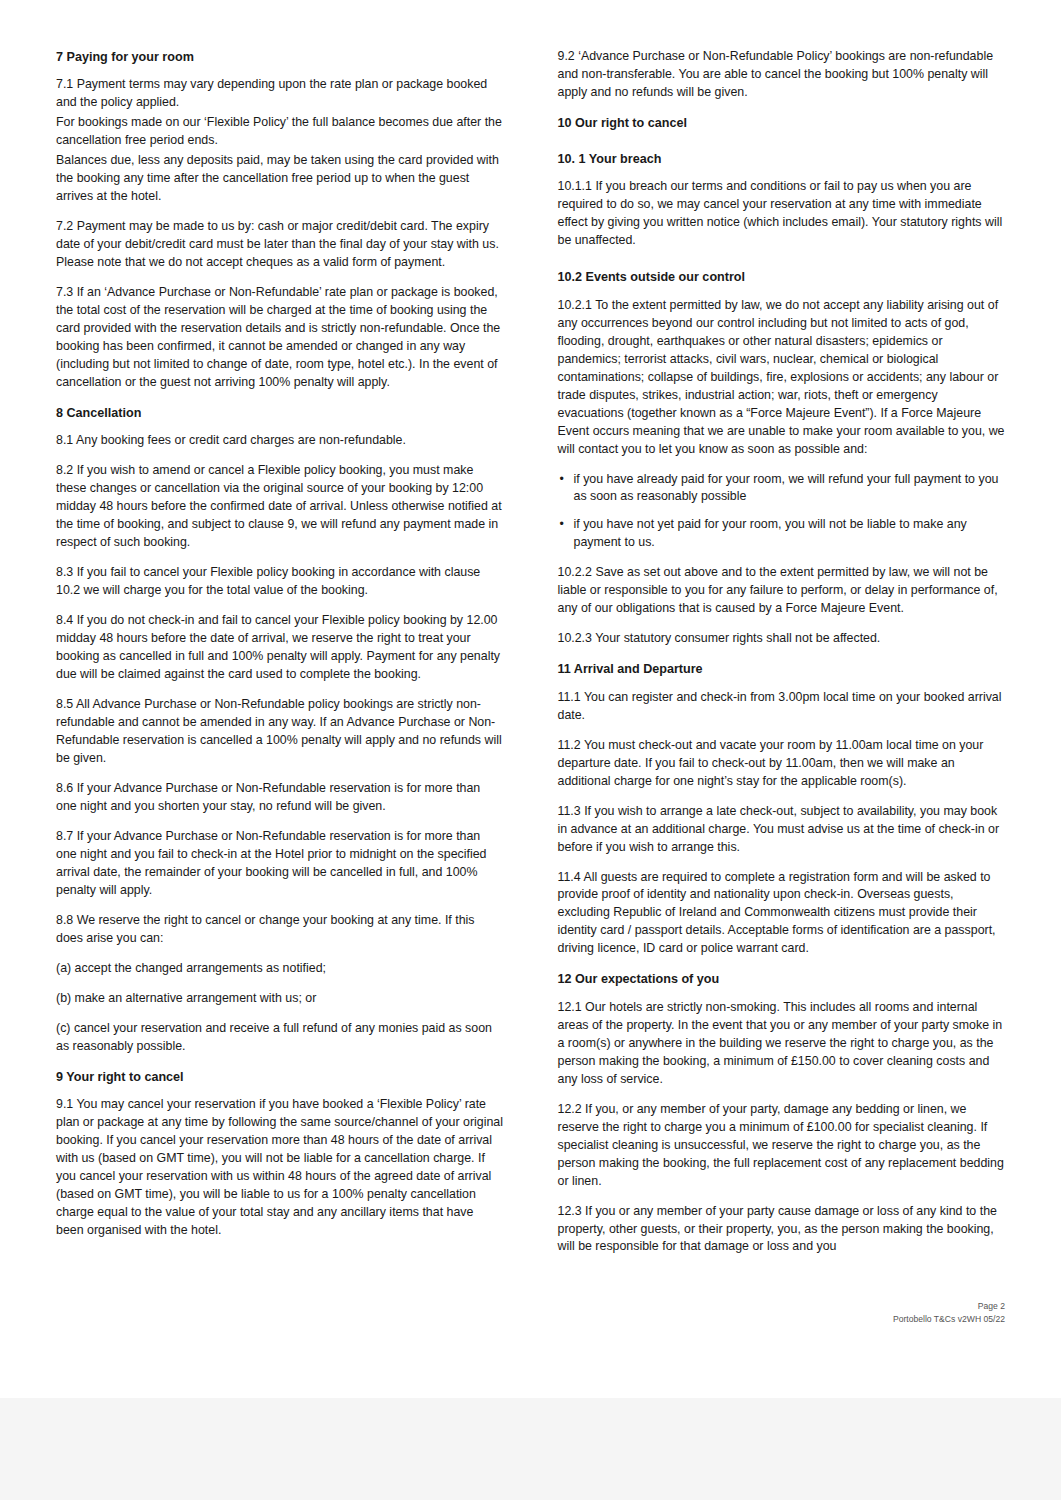7 Paying for your room
7.1 Payment terms may vary depending upon the rate plan or package booked and the policy applied.
For bookings made on our ‘Flexible Policy’ the full balance becomes due after the cancellation free period ends.
Balances due, less any deposits paid, may be taken using the card provided with the booking any time after the cancellation free period up to when the guest arrives at the hotel.
7.2 Payment may be made to us by: cash or major credit/debit card. The expiry date of your debit/credit card must be later than the final day of your stay with us. Please note that we do not accept cheques as a valid form of payment.
7.3 If an ‘Advance Purchase or Non-Refundable’ rate plan or package is booked, the total cost of the reservation will be charged at the time of booking using the card provided with the reservation details and is strictly non-refundable. Once the booking has been confirmed, it cannot be amended or changed in any way (including but not limited to change of date, room type, hotel etc.). In the event of cancellation or the guest not arriving 100% penalty will apply.
8 Cancellation
8.1 Any booking fees or credit card charges are non-refundable.
8.2 If you wish to amend or cancel a Flexible policy booking, you must make these changes or cancellation via the original source of your booking by 12:00 midday 48 hours before the confirmed date of arrival. Unless otherwise notified at the time of booking, and subject to clause 9, we will refund any payment made in respect of such booking.
8.3 If you fail to cancel your Flexible policy booking in accordance with clause 10.2 we will charge you for the total value of the booking.
8.4 If you do not check-in and fail to cancel your Flexible policy booking by 12.00 midday 48 hours before the date of arrival, we reserve the right to treat your booking as cancelled in full and 100% penalty will apply. Payment for any penalty due will be claimed against the card used to complete the booking.
8.5 All Advance Purchase or Non-Refundable policy bookings are strictly non-refundable and cannot be amended in any way. If an Advance Purchase or Non-Refundable reservation is cancelled a 100% penalty will apply and no refunds will be given.
8.6 If your Advance Purchase or Non-Refundable reservation is for more than one night and you shorten your stay, no refund will be given.
8.7 If your Advance Purchase or Non-Refundable reservation is for more than one night and you fail to check-in at the Hotel prior to midnight on the specified arrival date, the remainder of your booking will be cancelled in full, and 100% penalty will apply.
8.8 We reserve the right to cancel or change your booking at any time. If this does arise you can:
(a) accept the changed arrangements as notified;
(b) make an alternative arrangement with us; or
(c) cancel your reservation and receive a full refund of any monies paid as soon as reasonably possible.
9 Your right to cancel
9.1 You may cancel your reservation if you have booked a ‘Flexible Policy’ rate plan or package at any time by following the same source/channel of your original booking. If you cancel your reservation more than 48 hours of the date of arrival with us (based on GMT time), you will not be liable for a cancellation charge. If you cancel your reservation with us within 48 hours of the agreed date of arrival (based on GMT time), you will be liable to us for a 100% penalty cancellation charge equal to the value of your total stay and any ancillary items that have been organised with the hotel.
9.2 ‘Advance Purchase or Non-Refundable Policy’ bookings are non-refundable and non-transferable. You are able to cancel the booking but 100% penalty will apply and no refunds will be given.
10 Our right to cancel
10. 1 Your breach
10.1.1 If you breach our terms and conditions or fail to pay us when you are required to do so, we may cancel your reservation at any time with immediate effect by giving you written notice (which includes email). Your statutory rights will be unaffected.
10.2 Events outside our control
10.2.1 To the extent permitted by law, we do not accept any liability arising out of any occurrences beyond our control including but not limited to acts of god, flooding, drought, earthquakes or other natural disasters; epidemics or pandemics; terrorist attacks, civil wars, nuclear, chemical or biological contaminations; collapse of buildings, fire, explosions or accidents; any labour or trade disputes, strikes, industrial action; war, riots, theft or emergency evacuations (together known as a “Force Majeure Event”). If a Force Majeure Event occurs meaning that we are unable to make your room available to you, we will contact you to let you know as soon as possible and:
if you have already paid for your room, we will refund your full payment to you as soon as reasonably possible
if you have not yet paid for your room, you will not be liable to make any payment to us.
10.2.2 Save as set out above and to the extent permitted by law, we will not be liable or responsible to you for any failure to perform, or delay in performance of, any of our obligations that is caused by a Force Majeure Event.
10.2.3 Your statutory consumer rights shall not be affected.
11 Arrival and Departure
11.1 You can register and check-in from 3.00pm local time on your booked arrival date.
11.2 You must check-out and vacate your room by 11.00am local time on your departure date. If you fail to check-out by 11.00am, then we will make an additional charge for one night’s stay for the applicable room(s).
11.3 If you wish to arrange a late check-out, subject to availability, you may book in advance at an additional charge. You must advise us at the time of check-in or before if you wish to arrange this.
11.4 All guests are required to complete a registration form and will be asked to provide proof of identity and nationality upon check-in. Overseas guests, excluding Republic of Ireland and Commonwealth citizens must provide their identity card / passport details. Acceptable forms of identification are a passport, driving licence, ID card or police warrant card.
12 Our expectations of you
12.1 Our hotels are strictly non-smoking. This includes all rooms and internal areas of the property. In the event that you or any member of your party smoke in a room(s) or anywhere in the building we reserve the right to charge you, as the person making the booking, a minimum of £150.00 to cover cleaning costs and any loss of service.
12.2 If you, or any member of your party, damage any bedding or linen, we reserve the right to charge you a minimum of £100.00 for specialist cleaning. If specialist cleaning is unsuccessful, we reserve the right to charge you, as the person making the booking, the full replacement cost of any replacement bedding or linen.
12.3 If you or any member of your party cause damage or loss of any kind to the property, other guests, or their property, you, as the person making the booking, will be responsible for that damage or loss and you
Page 2
Portobello T&Cs v2WH 05/22